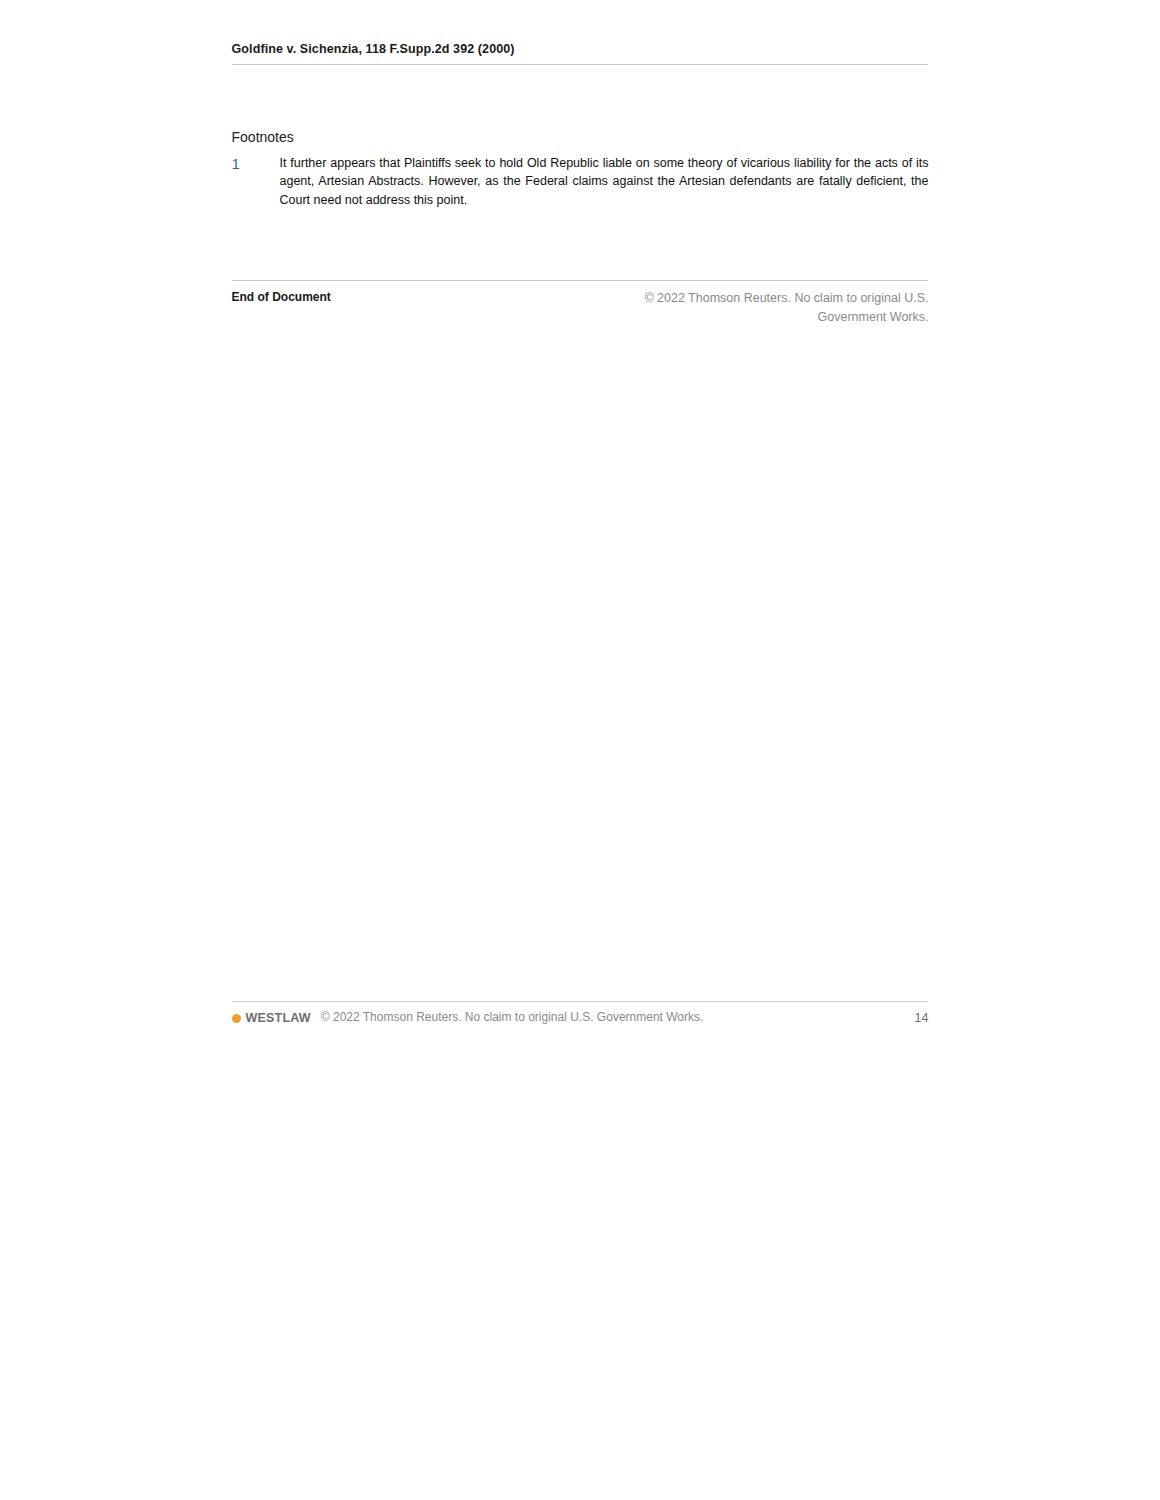Goldfine v. Sichenzia, 118 F.Supp.2d 392 (2000)
Footnotes
| 1 | It further appears that Plaintiffs seek to hold Old Republic liable on some theory of vicarious liability for the acts of its agent, Artesian Abstracts. However, as the Federal claims against the Artesian defendants are fatally deficient, the Court need not address this point. |
End of Document
© 2022 Thomson Reuters. No claim to original U.S. Government Works.
WESTLAW © 2022 Thomson Reuters. No claim to original U.S. Government Works.
14